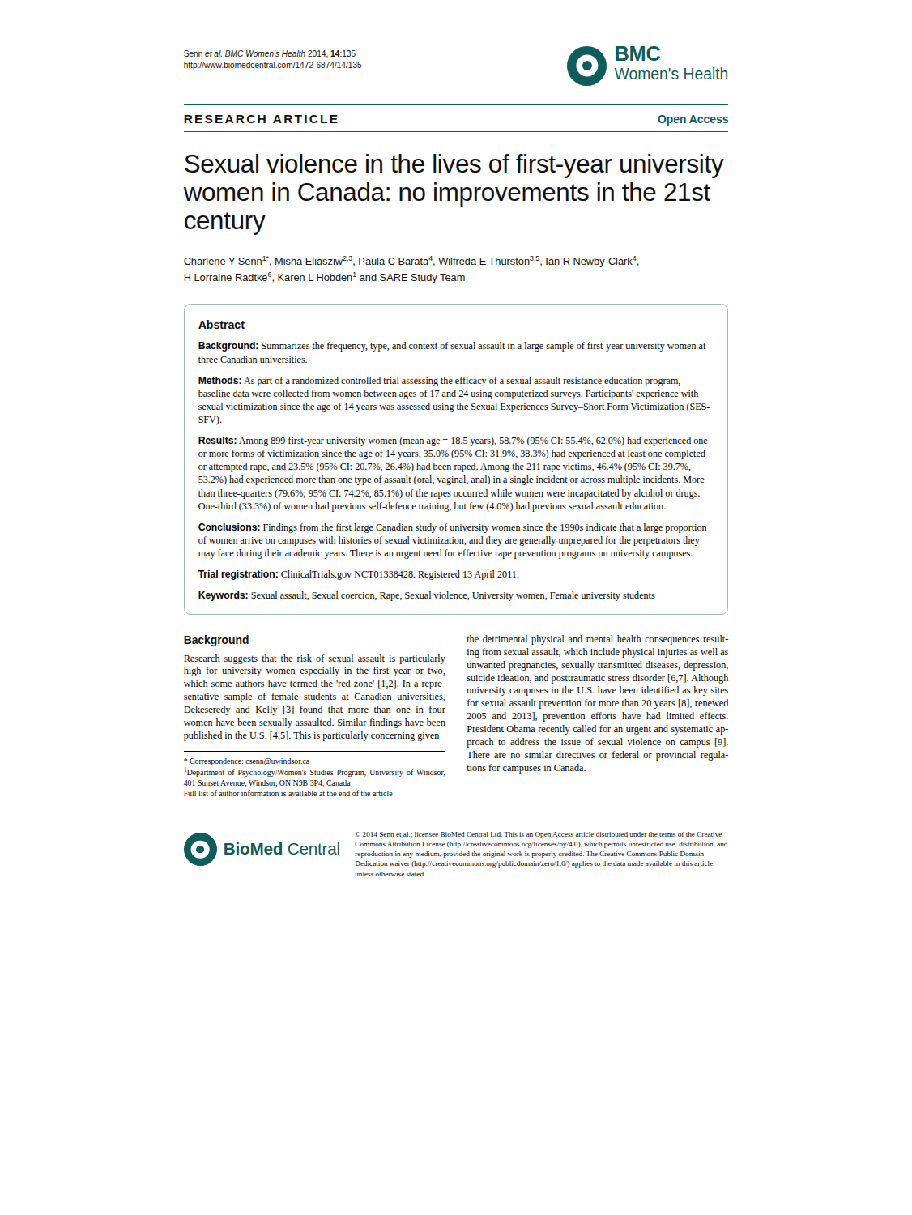Senn et al. BMC Women's Health 2014, 14:135
http://www.biomedcentral.com/1472-6874/14/135
BMC
Women's Health
RESEARCH ARTICLE
Open Access
Sexual violence in the lives of first-year university women in Canada: no improvements in the 21st century
Charlene Y Senn1*, Misha Eliasziw2,3, Paula C Barata4, Wilfreda E Thurston3,5, Ian R Newby-Clark4,
H Lorraine Radtke6, Karen L Hobden1 and SARE Study Team
Abstract
Background: Summarizes the frequency, type, and context of sexual assault in a large sample of first-year university women at three Canadian universities.
Methods: As part of a randomized controlled trial assessing the efficacy of a sexual assault resistance education program, baseline data were collected from women between ages of 17 and 24 using computerized surveys. Participants' experience with sexual victimization since the age of 14 years was assessed using the Sexual Experiences Survey–Short Form Victimization (SES-SFV).
Results: Among 899 first-year university women (mean age = 18.5 years), 58.7% (95% CI: 55.4%, 62.0%) had experienced one or more forms of victimization since the age of 14 years, 35.0% (95% CI: 31.9%, 38.3%) had experienced at least one completed or attempted rape, and 23.5% (95% CI: 20.7%, 26.4%) had been raped. Among the 211 rape victims, 46.4% (95% CI: 39.7%, 53.2%) had experienced more than one type of assault (oral, vaginal, anal) in a single incident or across multiple incidents. More than three-quarters (79.6%; 95% CI: 74.2%, 85.1%) of the rapes occurred while women were incapacitated by alcohol or drugs. One-third (33.3%) of women had previous self-defence training, but few (4.0%) had previous sexual assault education.
Conclusions: Findings from the first large Canadian study of university women since the 1990s indicate that a large proportion of women arrive on campuses with histories of sexual victimization, and they are generally unprepared for the perpetrators they may face during their academic years. There is an urgent need for effective rape prevention programs on university campuses.
Trial registration: ClinicalTrials.gov NCT01338428. Registered 13 April 2011.
Keywords: Sexual assault, Sexual coercion, Rape, Sexual violence, University women, Female university students
Background
Research suggests that the risk of sexual assault is particularly high for university women especially in the first year or two, which some authors have termed the 'red zone' [1,2]. In a representative sample of female students at Canadian universities, Dekeseredy and Kelly [3] found that more than one in four women have been sexually assaulted. Similar findings have been published in the U.S. [4,5]. This is particularly concerning given
* Correspondence: csenn@uwindsor.ca
1Department of Psychology/Women's Studies Program, University of Windsor, 401 Sunset Avenue, Windsor, ON N9B 3P4, Canada
Full list of author information is available at the end of the article
the detrimental physical and mental health consequences resulting from sexual assault, which include physical injuries as well as unwanted pregnancies, sexually transmitted diseases, depression, suicide ideation, and posttraumatic stress disorder [6,7]. Although university campuses in the U.S. have been identified as key sites for sexual assault prevention for more than 20 years [8], renewed 2005 and 2013], prevention efforts have had limited effects. President Obama recently called for an urgent and systematic approach to address the issue of sexual violence on campus [9]. There are no similar directives or federal or provincial regulations for campuses in Canada.
BioMed Central
© 2014 Senn et al.; licensee BioMed Central Ltd. This is an Open Access article distributed under the terms of the Creative Commons Attribution License (http://creativecommons.org/licenses/by/4.0), which permits unrestricted use, distribution, and reproduction in any medium, provided the original work is properly credited. The Creative Commons Public Domain Dedication waiver (http://creativecommons.org/publicdomain/zero/1.0/) applies to the data made available in this article, unless otherwise stated.